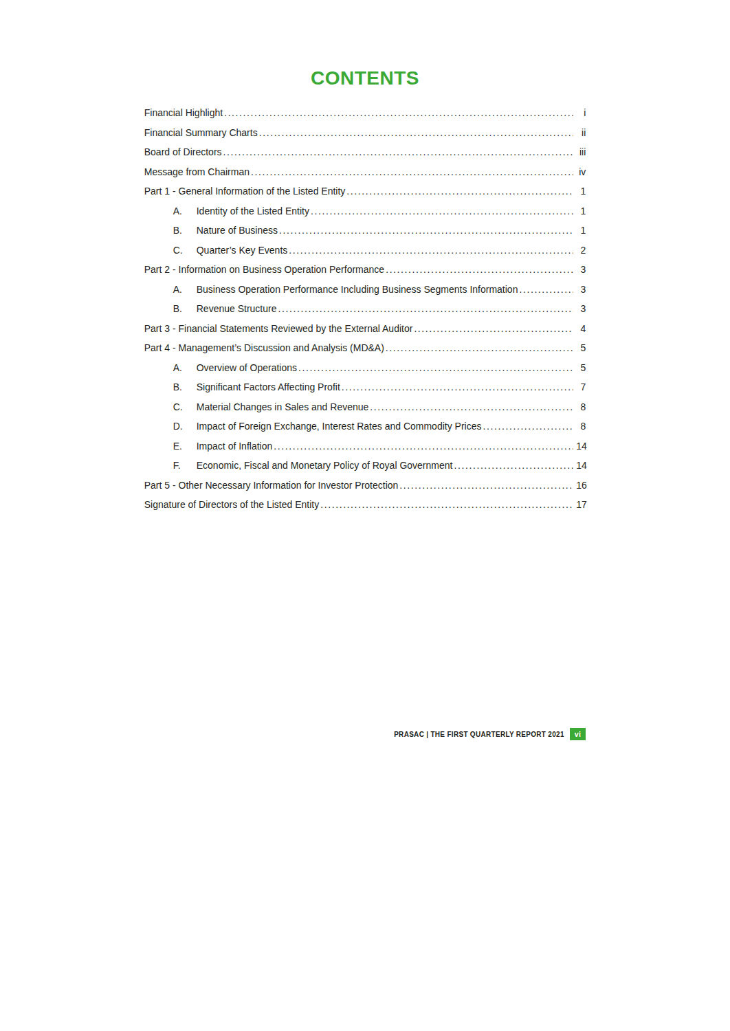CONTENTS
Financial Highlight ................................................................................................................................. i
Financial Summary Charts ..................................................................................................................... ii
Board of Directors ..................................................................................................................................... iii
Message from Chairman ....................................................................................................................... iv
Part 1 - General Information of the Listed Entity ................................................................................. 1
A. Identity of the Listed Entity ..................................................................................................... 1
B. Nature of Business ................................................................................................................. 1
C. Quarter’s Key Events ............................................................................................................. 2
Part 2 - Information on Business Operation Performance ..................................................................... 3
A. Business Operation Performance Including Business Segments Information ....................... 3
B. Revenue Structure ................................................................................................................. 3
Part 3 - Financial Statements Reviewed by the External Auditor ......................................................... 4
Part 4 - Management’s Discussion and Analysis (MD&A) ..................................................................... 5
A. Overview of Operations ......................................................................................................... 5
B. Significant Factors Affecting Profit ......................................................................................... 7
C. Material Changes in Sales and Revenue ............................................................................. 8
D. Impact of Foreign Exchange, Interest Rates and Commodity Prices ..................................... 8
E. Impact of Inflation ..................................................................................................................... 14
F. Economic, Fiscal and Monetary Policy of Royal Government ............................................. 14
Part 5 - Other Necessary Information for Investor Protection ............................................................. 16
Signature of Directors of the Listed Entity ......................................................................................... 17
PRASAC | THE FIRST QUARTERLY REPORT 2021 vi